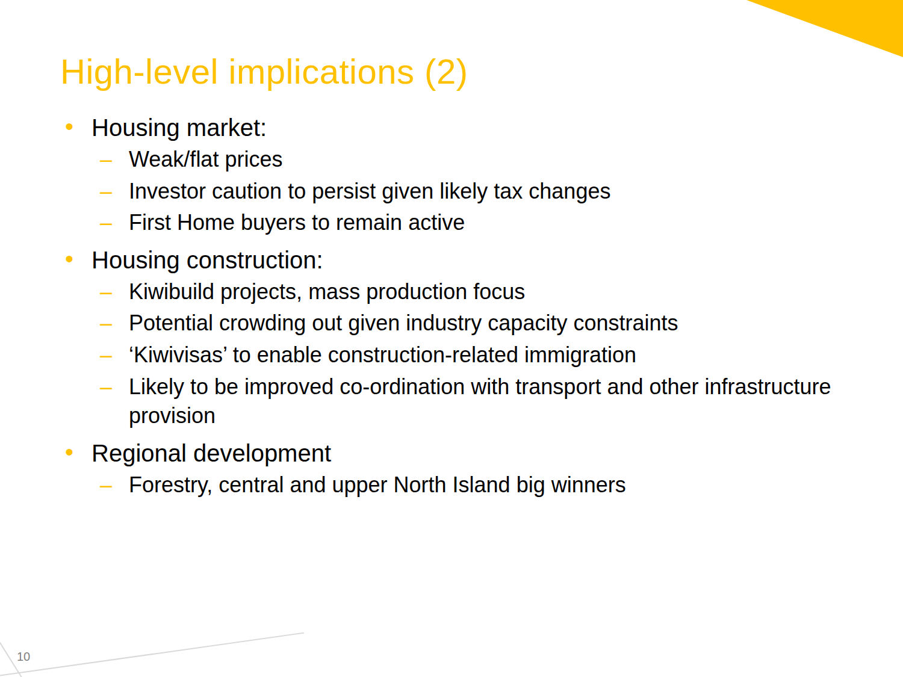High-level implications (2)
Housing market:
Weak/flat prices
Investor caution to persist given likely tax changes
First Home buyers to remain active
Housing construction:
Kiwibuild projects, mass production focus
Potential crowding out given industry capacity constraints
‘Kiwivisas’ to enable construction-related immigration
Likely to be improved co-ordination with transport and other infrastructure provision
Regional development
Forestry, central and upper North Island big winners
10